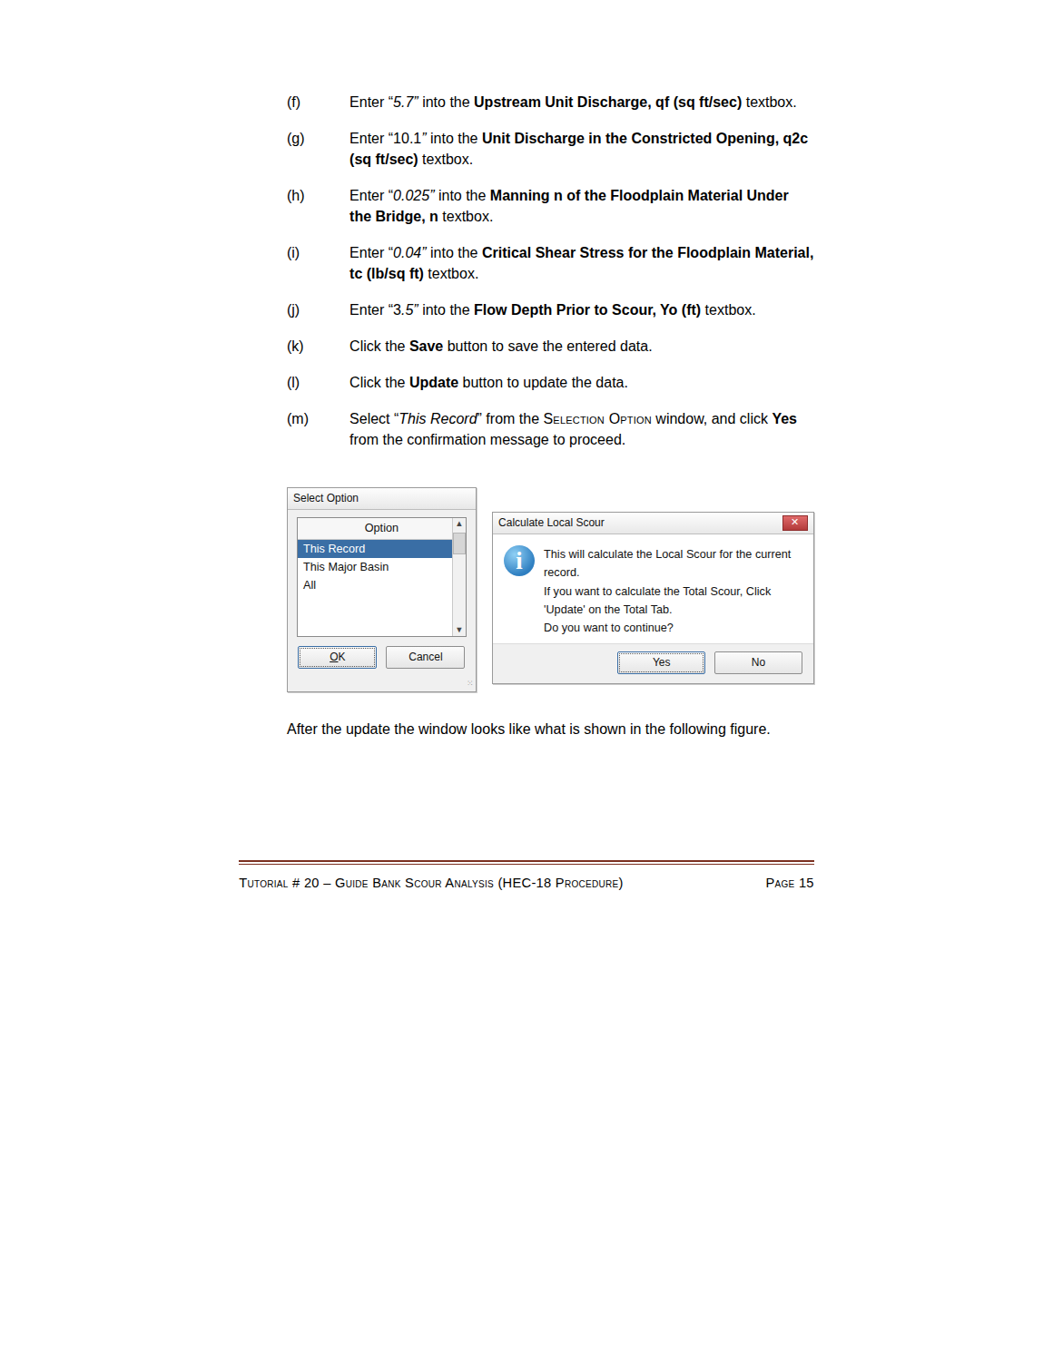(f) Enter “5.7” into the Upstream Unit Discharge, qf (sq ft/sec) textbox.
(g) Enter “10.1” into the Unit Discharge in the Constricted Opening, q2c (sq ft/sec) textbox.
(h) Enter “0.025” into the Manning n of the Floodplain Material Under the Bridge, n textbox.
(i) Enter “0.04” into the Critical Shear Stress for the Floodplain Material, tc (lb/sq ft) textbox.
(j) Enter “3.5” into the Flow Depth Prior to Scour, Yo (ft) textbox.
(k) Click the Save button to save the entered data.
(l) Click the Update button to update the data.
(m) Select “This Record” from the Selection Option window, and click Yes from the confirmation message to proceed.
Select Option
Option
This Record
This Major Basin
All
▲
▼
OK
Cancel
⁙
Calculate Local Scour ✕
i
This will calculate the Local Scour for the current record.
If you want to calculate the Total Scour, Click 'Update' on the Total Tab.
Do you want to continue?
Yes
No
After the update the window looks like what is shown in the following figure.
Tutorial # 20 – Guide Bank Scour Analysis (HEC-18 Procedure) Page 15